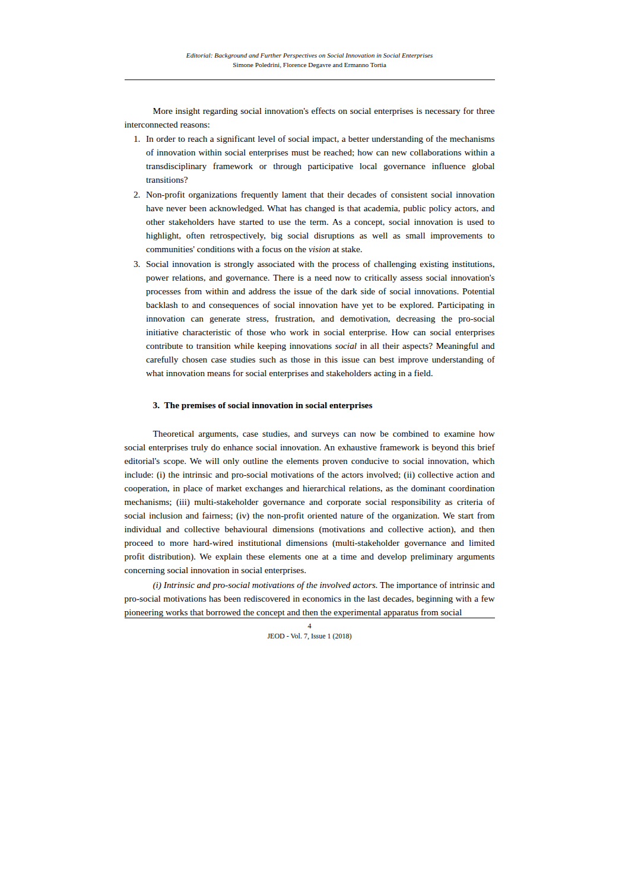Editorial: Background and Further Perspectives on Social Innovation in Social Enterprises
Simone Poledrini, Florence Degavre and Ermanno Tortia
More insight regarding social innovation's effects on social enterprises is necessary for three interconnected reasons:
In order to reach a significant level of social impact, a better understanding of the mechanisms of innovation within social enterprises must be reached; how can new collaborations within a transdisciplinary framework or through participative local governance influence global transitions?
Non-profit organizations frequently lament that their decades of consistent social innovation have never been acknowledged. What has changed is that academia, public policy actors, and other stakeholders have started to use the term. As a concept, social innovation is used to highlight, often retrospectively, big social disruptions as well as small improvements to communities' conditions with a focus on the vision at stake.
Social innovation is strongly associated with the process of challenging existing institutions, power relations, and governance. There is a need now to critically assess social innovation's processes from within and address the issue of the dark side of social innovations. Potential backlash to and consequences of social innovation have yet to be explored. Participating in innovation can generate stress, frustration, and demotivation, decreasing the pro-social initiative characteristic of those who work in social enterprise. How can social enterprises contribute to transition while keeping innovations social in all their aspects? Meaningful and carefully chosen case studies such as those in this issue can best improve understanding of what innovation means for social enterprises and stakeholders acting in a field.
3. The premises of social innovation in social enterprises
Theoretical arguments, case studies, and surveys can now be combined to examine how social enterprises truly do enhance social innovation. An exhaustive framework is beyond this brief editorial's scope. We will only outline the elements proven conducive to social innovation, which include: (i) the intrinsic and pro-social motivations of the actors involved; (ii) collective action and cooperation, in place of market exchanges and hierarchical relations, as the dominant coordination mechanisms; (iii) multi-stakeholder governance and corporate social responsibility as criteria of social inclusion and fairness; (iv) the non-profit oriented nature of the organization. We start from individual and collective behavioural dimensions (motivations and collective action), and then proceed to more hard-wired institutional dimensions (multi-stakeholder governance and limited profit distribution). We explain these elements one at a time and develop preliminary arguments concerning social innovation in social enterprises.
(i) Intrinsic and pro-social motivations of the involved actors. The importance of intrinsic and pro-social motivations has been rediscovered in economics in the last decades, beginning with a few pioneering works that borrowed the concept and then the experimental apparatus from social
4
JEOD - Vol. 7, Issue 1 (2018)